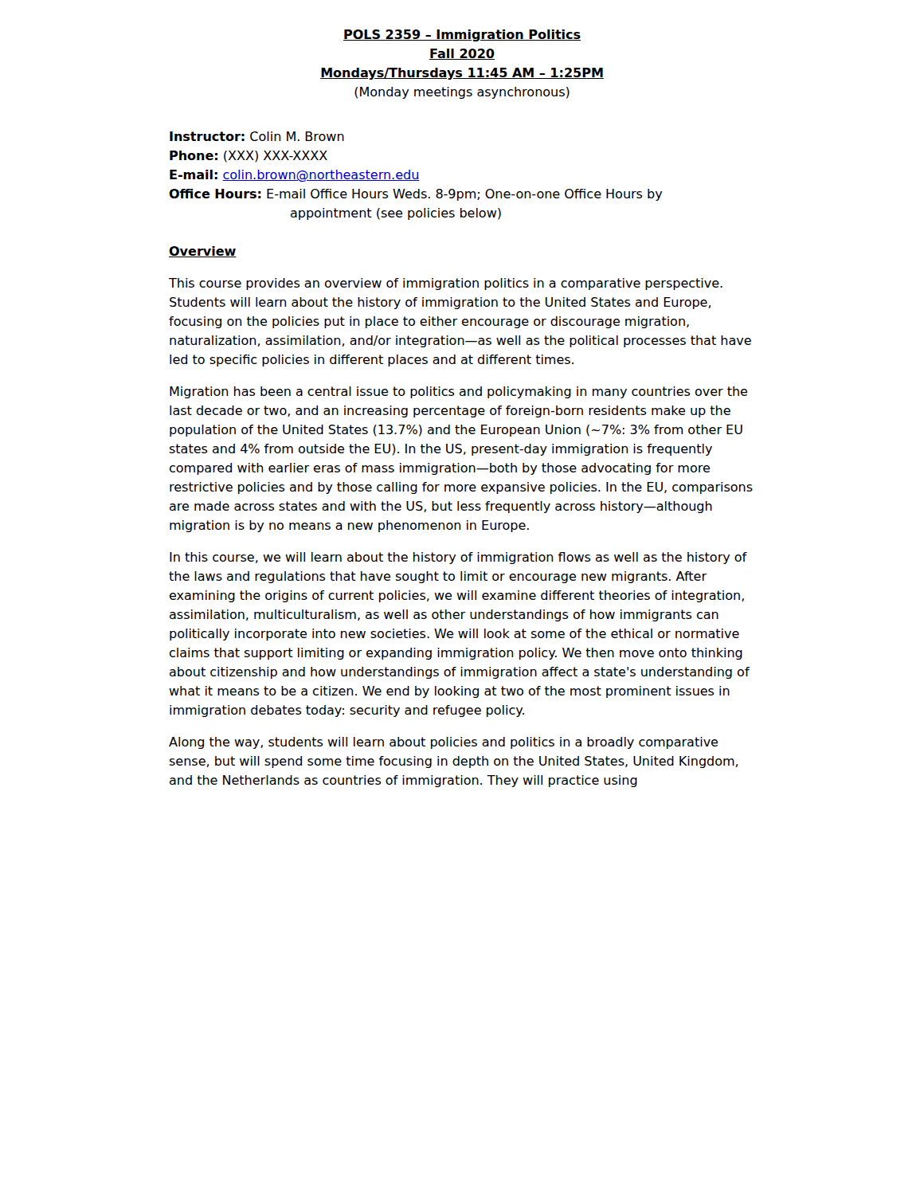POLS 2359 – Immigration Politics
Fall 2020
Mondays/Thursdays 11:45 AM – 1:25PM
(Monday meetings asynchronous)
Instructor: Colin M. Brown
Phone: (XXX) XXX-XXXX
E-mail: colin.brown@northeastern.edu
Office Hours: E-mail Office Hours Weds. 8-9pm; One-on-one Office Hours by
appointment (see policies below)
Overview
This course provides an overview of immigration politics in a comparative perspective. Students will learn about the history of immigration to the United States and Europe, focusing on the policies put in place to either encourage or discourage migration, naturalization, assimilation, and/or integration—as well as the political processes that have led to specific policies in different places and at different times.
Migration has been a central issue to politics and policymaking in many countries over the last decade or two, and an increasing percentage of foreign-born residents make up the population of the United States (13.7%) and the European Union (~7%: 3% from other EU states and 4% from outside the EU). In the US, present-day immigration is frequently compared with earlier eras of mass immigration—both by those advocating for more restrictive policies and by those calling for more expansive policies. In the EU, comparisons are made across states and with the US, but less frequently across history—although migration is by no means a new phenomenon in Europe.
In this course, we will learn about the history of immigration flows as well as the history of the laws and regulations that have sought to limit or encourage new migrants. After examining the origins of current policies, we will examine different theories of integration, assimilation, multiculturalism, as well as other understandings of how immigrants can politically incorporate into new societies. We will look at some of the ethical or normative claims that support limiting or expanding immigration policy. We then move onto thinking about citizenship and how understandings of immigration affect a state's understanding of what it means to be a citizen. We end by looking at two of the most prominent issues in immigration debates today: security and refugee policy.
Along the way, students will learn about policies and politics in a broadly comparative sense, but will spend some time focusing in depth on the United States, United Kingdom, and the Netherlands as countries of immigration. They will practice using